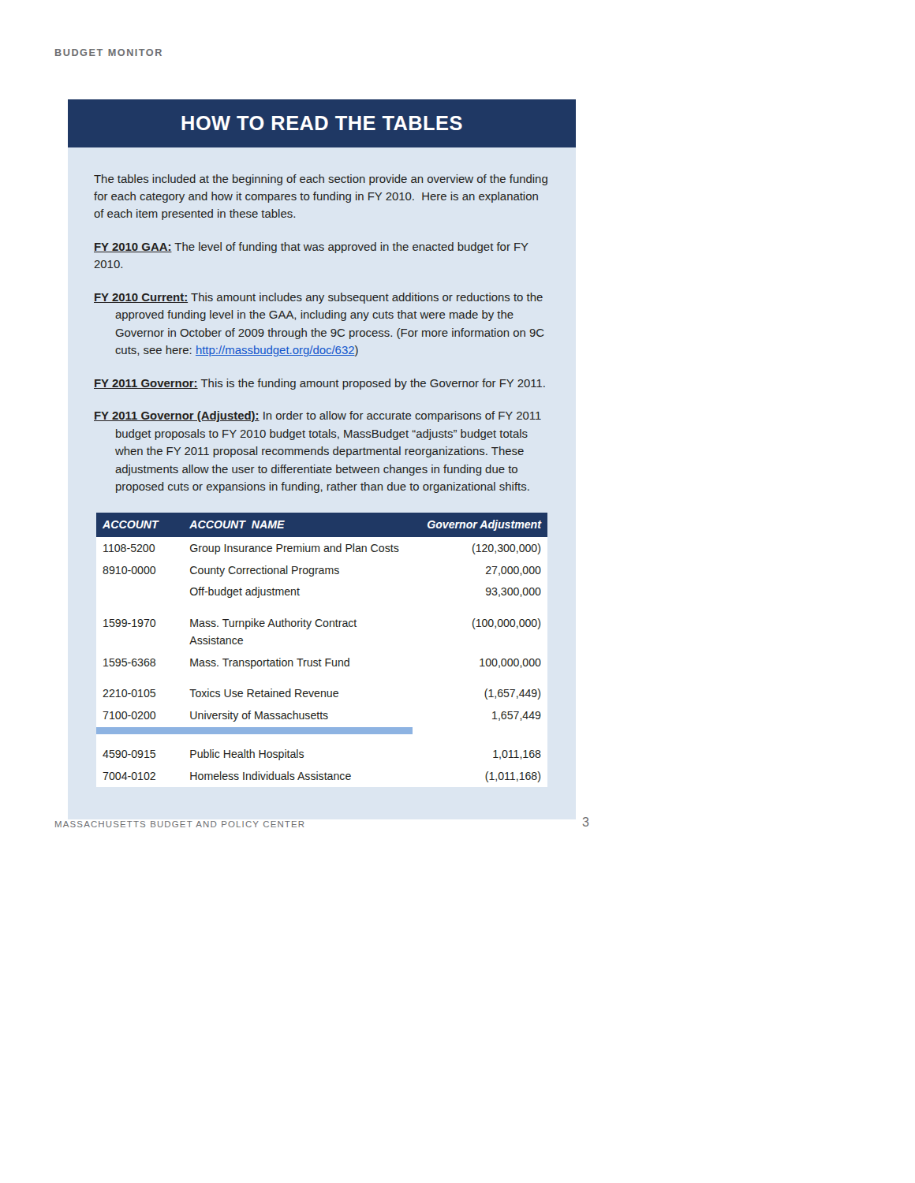Budget Monitor
HOW TO READ THE TABLES
The tables included at the beginning of each section provide an overview of the funding for each category and how it compares to funding in FY 2010. Here is an explanation of each item presented in these tables.
FY 2010 GAA: The level of funding that was approved in the enacted budget for FY 2010.
FY 2010 Current: This amount includes any subsequent additions or reductions to the approved funding level in the GAA, including any cuts that were made by the Governor in October of 2009 through the 9C process. (For more information on 9C cuts, see here: http://massbudget.org/doc/632)
FY 2011 Governor: This is the funding amount proposed by the Governor for FY 2011.
FY 2011 Governor (Adjusted): In order to allow for accurate comparisons of FY 2011 budget proposals to FY 2010 budget totals, MassBudget “adjusts” budget totals when the FY 2011 proposal recommends departmental reorganizations. These adjustments allow the user to differentiate between changes in funding due to proposed cuts or expansions in funding, rather than due to organizational shifts.
| ACCOUNT | ACCOUNT NAME | Governor Adjustment |
| --- | --- | --- |
| 1108-5200 | Group Insurance Premium and Plan Costs | (120,300,000) |
| 8910-0000 | County Correctional Programs | 27,000,000 |
| | Off-budget adjustment | 93,300,000 |
| 1599-1970 | Mass. Turnpike Authority Contract Assistance | (100,000,000) |
| 1595-6368 | Mass. Transportation Trust Fund | 100,000,000 |
| 2210-0105 | Toxics Use Retained Revenue | (1,657,449) |
| 7100-0200 | University of Massachusetts | 1,657,449 |
| 4590-0915 | Public Health Hospitals | 1,011,168 |
| 7004-0102 | Homeless Individuals Assistance | (1,011,168) |
3 Massachusetts Budget and Policy Center